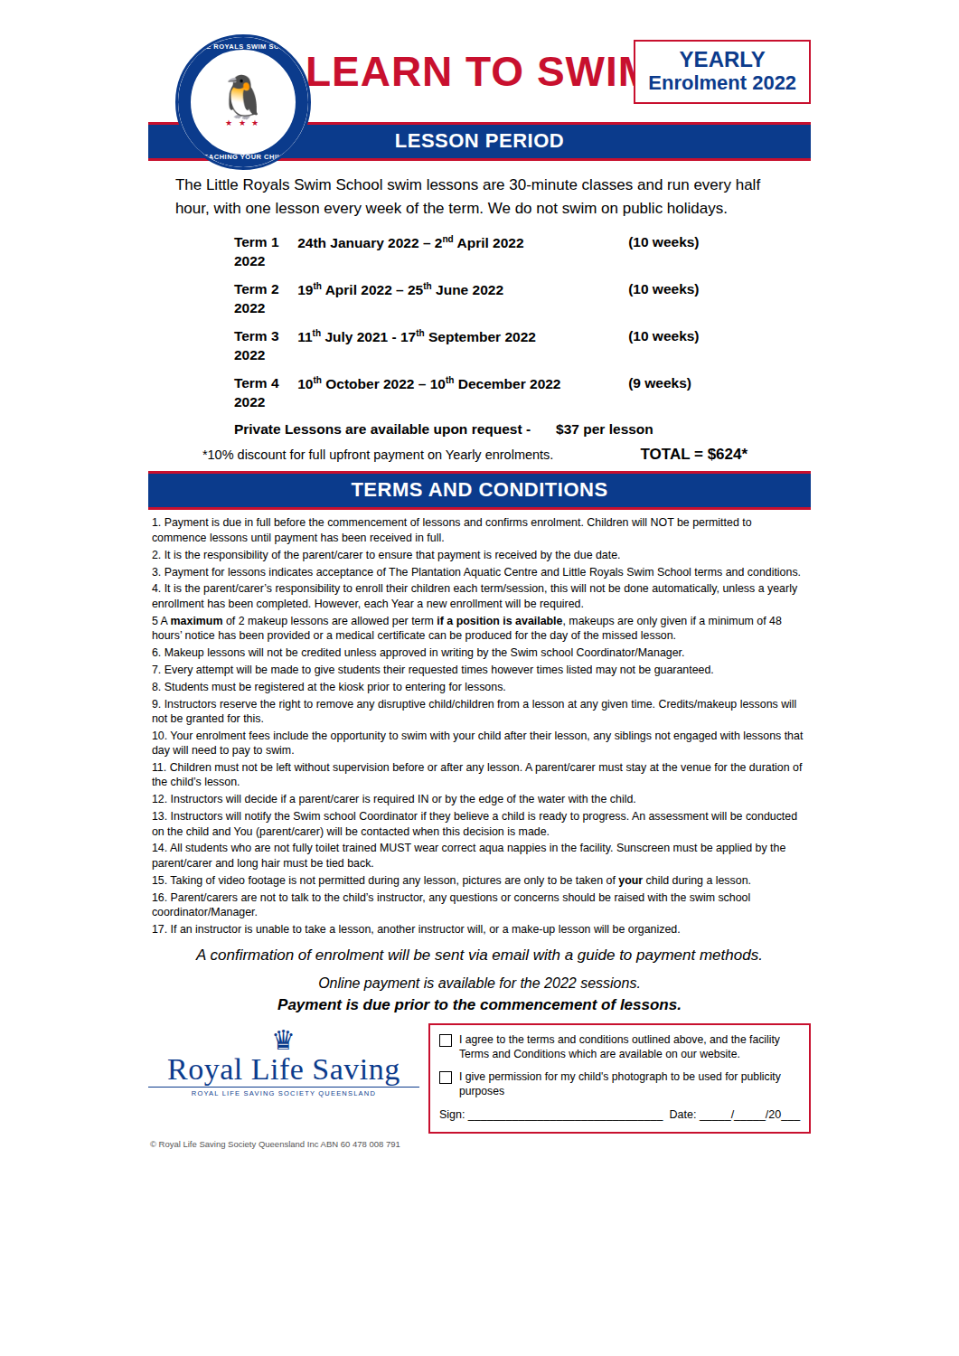LITTLE ROYALS SWIM SCHOOL
TEACHING YOUR CHILD
🐧
★ ★ ★
LEARN TO SWIM
YEARLY
Enrolment 2022
LESSON PERIOD
The Little Royals Swim School swim lessons are 30-minute classes and run every half hour, with one lesson every week of the term. We do not swim on public holidays.
| Term 1 2022 | 24th January 2022 – 2 nd April 2022 | (10 weeks) |
| Term 2 2022 | 19 th April 2022 – 25 th June 2022 | (10 weeks) |
| Term 3 2022 | 11 th July 2021 - 17 th September 2022 | (10 weeks) |
| Term 4 2022 | 10 th October 2022 – 10 th December 2022 | (9 weeks) |
Private Lessons are available upon request -$37 per lesson
*10% discount for full upfront payment on Yearly enrolments. TOTAL = $624*
TERMS AND CONDITIONS
1. Payment is due in full before the commencement of lessons and confirms enrolment. Children will NOT be permitted to commence lessons until payment has been received in full.
2. It is the responsibility of the parent/carer to ensure that payment is received by the due date.
3. Payment for lessons indicates acceptance of The Plantation Aquatic Centre and Little Royals Swim School terms and conditions.
4. It is the parent/carer’s responsibility to enroll their children each term/session, this will not be done automatically, unless a yearly enrollment has been completed. However, each Year a new enrollment will be required.
5 A maximum of 2 makeup lessons are allowed per term if a position is available, makeups are only given if a minimum of 48 hours’ notice has been provided or a medical certificate can be produced for the day of the missed lesson.
6. Makeup lessons will not be credited unless approved in writing by the Swim school Coordinator/Manager.
7. Every attempt will be made to give students their requested times however times listed may not be guaranteed.
8. Students must be registered at the kiosk prior to entering for lessons.
9. Instructors reserve the right to remove any disruptive child/children from a lesson at any given time. Credits/makeup lessons will not be granted for this.
10. Your enrolment fees include the opportunity to swim with your child after their lesson, any siblings not engaged with lessons that day will need to pay to swim.
11. Children must not be left without supervision before or after any lesson. A parent/carer must stay at the venue for the duration of the child’s lesson.
12. Instructors will decide if a parent/carer is required IN or by the edge of the water with the child.
13. Instructors will notify the Swim school Coordinator if they believe a child is ready to progress. An assessment will be conducted on the child and You (parent/carer) will be contacted when this decision is made.
14. All students who are not fully toilet trained MUST wear correct aqua nappies in the facility. Sunscreen must be applied by the parent/carer and long hair must be tied back.
15. Taking of video footage is not permitted during any lesson, pictures are only to be taken of your child during a lesson.
16. Parent/carers are not to talk to the child’s instructor, any questions or concerns should be raised with the swim school coordinator/Manager.
17. If an instructor is unable to take a lesson, another instructor will, or a make-up lesson will be organized.
A confirmation of enrolment will be sent via email with a guide to payment methods.
Online payment is available for the 2022 sessions.
Payment is due prior to the commencement of lessons.
♛
Royal Life Saving
ROYAL LIFE SAVING SOCIETY QUEENSLAND
I agree to the terms and conditions outlined above, and the facility Terms and Conditions which are available on our website.
I give permission for my child's photograph to be used for publicity purposes
Sign: _______________________________ Date: _____/_____/20___
© Royal Life Saving Society Queensland Inc ABN 60 478 008 791